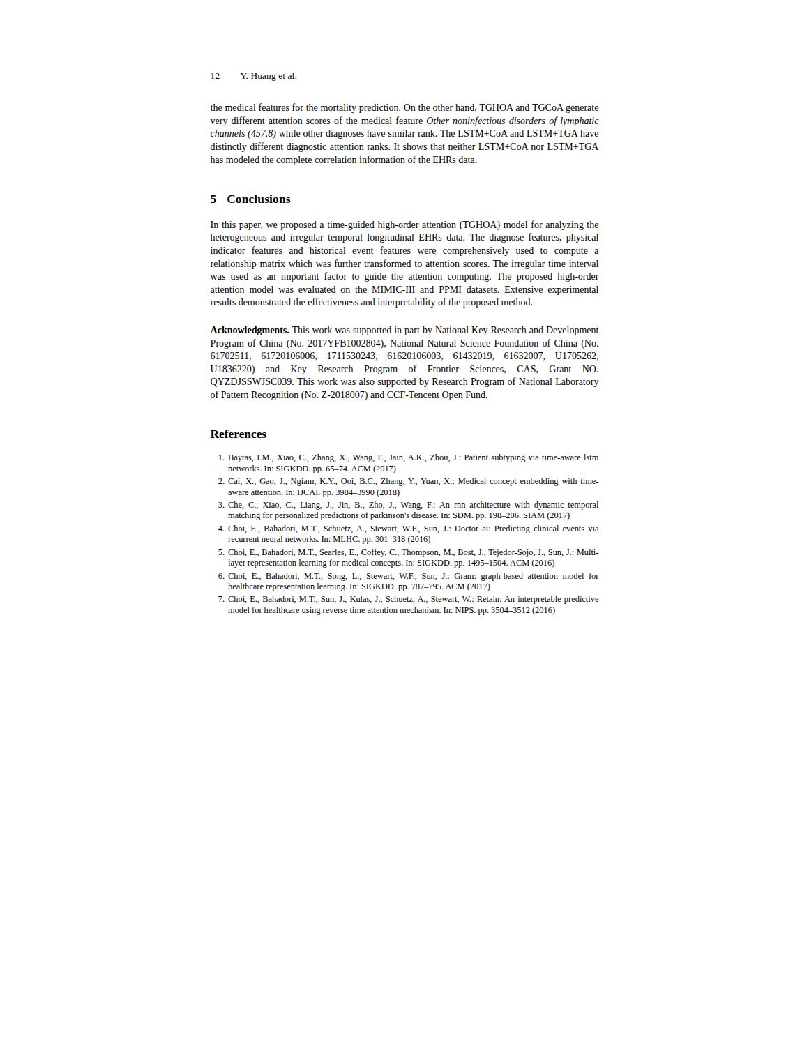12 Y. Huang et al.
the medical features for the mortality prediction. On the other hand, TGHOA and TGCoA generate very different attention scores of the medical feature Other noninfectious disorders of lymphatic channels (457.8) while other diagnoses have similar rank. The LSTM+CoA and LSTM+TGA have distinctly different diagnostic attention ranks. It shows that neither LSTM+CoA nor LSTM+TGA has modeled the complete correlation information of the EHRs data.
5 Conclusions
In this paper, we proposed a time-guided high-order attention (TGHOA) model for analyzing the heterogeneous and irregular temporal longitudinal EHRs data. The diagnose features, physical indicator features and historical event features were comprehensively used to compute a relationship matrix which was further transformed to attention scores. The irregular time interval was used as an important factor to guide the attention computing. The proposed high-order attention model was evaluated on the MIMIC-III and PPMI datasets. Extensive experimental results demonstrated the effectiveness and interpretability of the proposed method.
Acknowledgments. This work was supported in part by National Key Research and Development Program of China (No. 2017YFB1002804), National Natural Science Foundation of China (No. 61702511, 61720106006, 1711530243, 61620106003, 61432019, 61632007, U1705262, U1836220) and Key Research Program of Frontier Sciences, CAS, Grant NO. QYZDJSSWJSC039. This work was also supported by Research Program of National Laboratory of Pattern Recognition (No. Z-2018007) and CCF-Tencent Open Fund.
References
Baytas, I.M., Xiao, C., Zhang, X., Wang, F., Jain, A.K., Zhou, J.: Patient subtyping via time-aware lstm networks. In: SIGKDD. pp. 65–74. ACM (2017)
Cai, X., Gao, J., Ngiam, K.Y., Ooi, B.C., Zhang, Y., Yuan, X.: Medical concept embedding with time-aware attention. In: IJCAI. pp. 3984–3990 (2018)
Che, C., Xiao, C., Liang, J., Jin, B., Zho, J., Wang, F.: An rnn architecture with dynamic temporal matching for personalized predictions of parkinson's disease. In: SDM. pp. 198–206. SIAM (2017)
Choi, E., Bahadori, M.T., Schuetz, A., Stewart, W.F., Sun, J.: Doctor ai: Predicting clinical events via recurrent neural networks. In: MLHC. pp. 301–318 (2016)
Choi, E., Bahadori, M.T., Searles, E., Coffey, C., Thompson, M., Bost, J., Tejedor-Sojo, J., Sun, J.: Multi-layer representation learning for medical concepts. In: SIGKDD. pp. 1495–1504. ACM (2016)
Choi, E., Bahadori, M.T., Song, L., Stewart, W.F., Sun, J.: Gram: graph-based attention model for healthcare representation learning. In: SIGKDD. pp. 787–795. ACM (2017)
Choi, E., Bahadori, M.T., Sun, J., Kulas, J., Schuetz, A., Stewart, W.: Retain: An interpretable predictive model for healthcare using reverse time attention mechanism. In: NIPS. pp. 3504–3512 (2016)